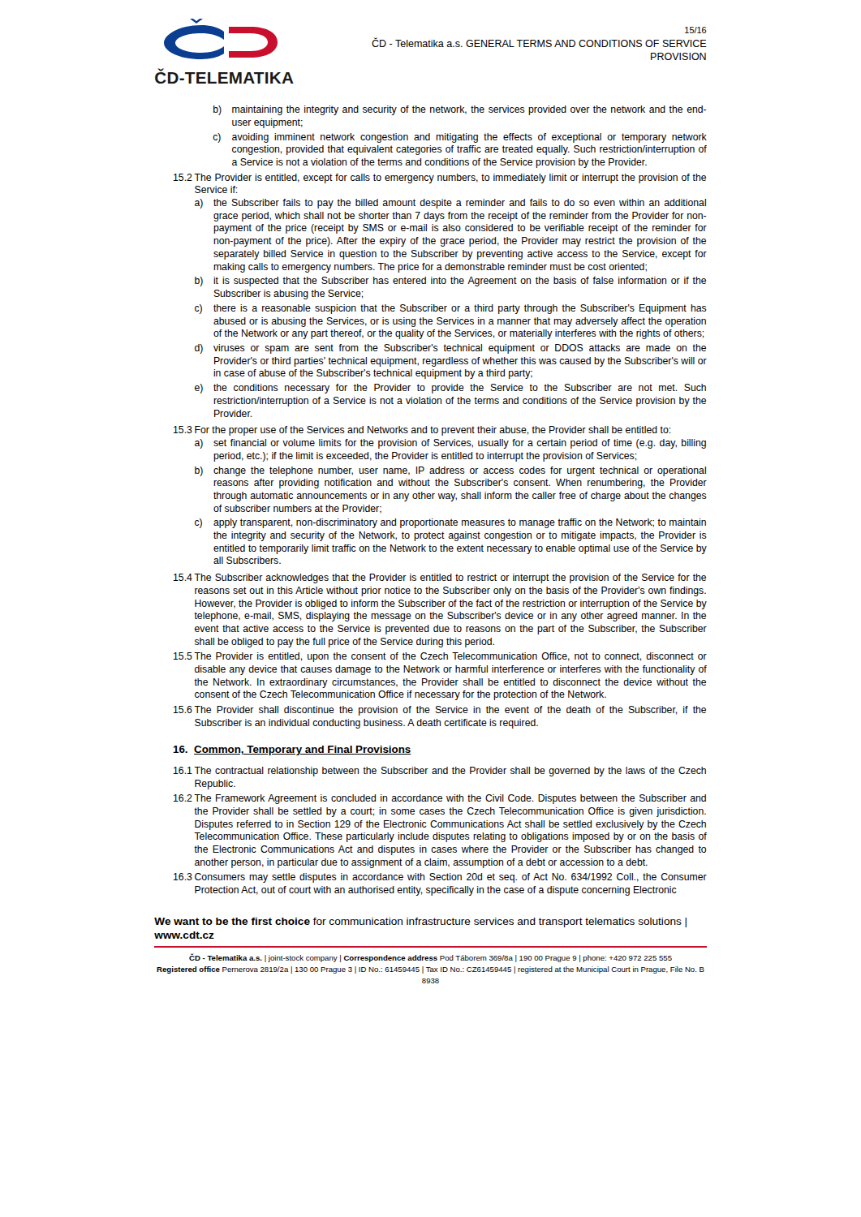ČD-TELEMATIKA
15/16
ČD - Telematika a.s. GENERAL TERMS AND CONDITIONS OF SERVICE PROVISION
b) maintaining the integrity and security of the network, the services provided over the network and the end-user equipment;
c) avoiding imminent network congestion and mitigating the effects of exceptional or temporary network congestion, provided that equivalent categories of traffic are treated equally. Such restriction/interruption of a Service is not a violation of the terms and conditions of the Service provision by the Provider.
15.2
The Provider is entitled, except for calls to emergency numbers, to immediately limit or interrupt the provision of the Service if:
a) the Subscriber fails to pay the billed amount despite a reminder and fails to do so even within an additional grace period, which shall not be shorter than 7 days from the receipt of the reminder from the Provider for non-payment of the price (receipt by SMS or e-mail is also considered to be verifiable receipt of the reminder for non-payment of the price). After the expiry of the grace period, the Provider may restrict the provision of the separately billed Service in question to the Subscriber by preventing active access to the Service, except for making calls to emergency numbers. The price for a demonstrable reminder must be cost oriented;
b) it is suspected that the Subscriber has entered into the Agreement on the basis of false information or if the Subscriber is abusing the Service;
c) there is a reasonable suspicion that the Subscriber or a third party through the Subscriber's Equipment has abused or is abusing the Services, or is using the Services in a manner that may adversely affect the operation of the Network or any part thereof, or the quality of the Services, or materially interferes with the rights of others;
d) viruses or spam are sent from the Subscriber's technical equipment or DDOS attacks are made on the Provider's or third parties' technical equipment, regardless of whether this was caused by the Subscriber's will or in case of abuse of the Subscriber's technical equipment by a third party;
e) the conditions necessary for the Provider to provide the Service to the Subscriber are not met. Such restriction/interruption of a Service is not a violation of the terms and conditions of the Service provision by the Provider.
15.3
For the proper use of the Services and Networks and to prevent their abuse, the Provider shall be entitled to:
a) set financial or volume limits for the provision of Services, usually for a certain period of time (e.g. day, billing period, etc.); if the limit is exceeded, the Provider is entitled to interrupt the provision of Services;
b) change the telephone number, user name, IP address or access codes for urgent technical or operational reasons after providing notification and without the Subscriber's consent. When renumbering, the Provider through automatic announcements or in any other way, shall inform the caller free of charge about the changes of subscriber numbers at the Provider;
c) apply transparent, non-discriminatory and proportionate measures to manage traffic on the Network; to maintain the integrity and security of the Network, to protect against congestion or to mitigate impacts, the Provider is entitled to temporarily limit traffic on the Network to the extent necessary to enable optimal use of the Service by all Subscribers.
15.4
The Subscriber acknowledges that the Provider is entitled to restrict or interrupt the provision of the Service for the reasons set out in this Article without prior notice to the Subscriber only on the basis of the Provider's own findings. However, the Provider is obliged to inform the Subscriber of the fact of the restriction or interruption of the Service by telephone, e-mail, SMS, displaying the message on the Subscriber's device or in any other agreed manner. In the event that active access to the Service is prevented due to reasons on the part of the Subscriber, the Subscriber shall be obliged to pay the full price of the Service during this period.
15.5
The Provider is entitled, upon the consent of the Czech Telecommunication Office, not to connect, disconnect or disable any device that causes damage to the Network or harmful interference or interferes with the functionality of the Network. In extraordinary circumstances, the Provider shall be entitled to disconnect the device without the consent of the Czech Telecommunication Office if necessary for the protection of the Network.
15.6
The Provider shall discontinue the provision of the Service in the event of the death of the Subscriber, if the Subscriber is an individual conducting business. A death certificate is required.
16. Common, Temporary and Final Provisions
16.1
The contractual relationship between the Subscriber and the Provider shall be governed by the laws of the Czech Republic.
16.2
The Framework Agreement is concluded in accordance with the Civil Code. Disputes between the Subscriber and the Provider shall be settled by a court; in some cases the Czech Telecommunication Office is given jurisdiction. Disputes referred to in Section 129 of the Electronic Communications Act shall be settled exclusively by the Czech Telecommunication Office. These particularly include disputes relating to obligations imposed by or on the basis of the Electronic Communications Act and disputes in cases where the Provider or the Subscriber has changed to another person, in particular due to assignment of a claim, assumption of a debt or accession to a debt.
16.3
Consumers may settle disputes in accordance with Section 20d et seq. of Act No. 634/1992 Coll., the Consumer Protection Act, out of court with an authorised entity, specifically in the case of a dispute concerning Electronic
We want to be the first choice for communication infrastructure services and transport telematics solutions | www.cdt.cz
ČD - Telematika a.s. | joint-stock company | Correspondence address Pod Táborem 369/8a | 190 00 Prague 9 | phone: +420 972 225 555
Registered office Pernerova 2819/2a | 130 00 Prague 3 | ID No.: 61459445 | Tax ID No.: CZ61459445 | registered at the Municipal Court in Prague, File No. B 8938